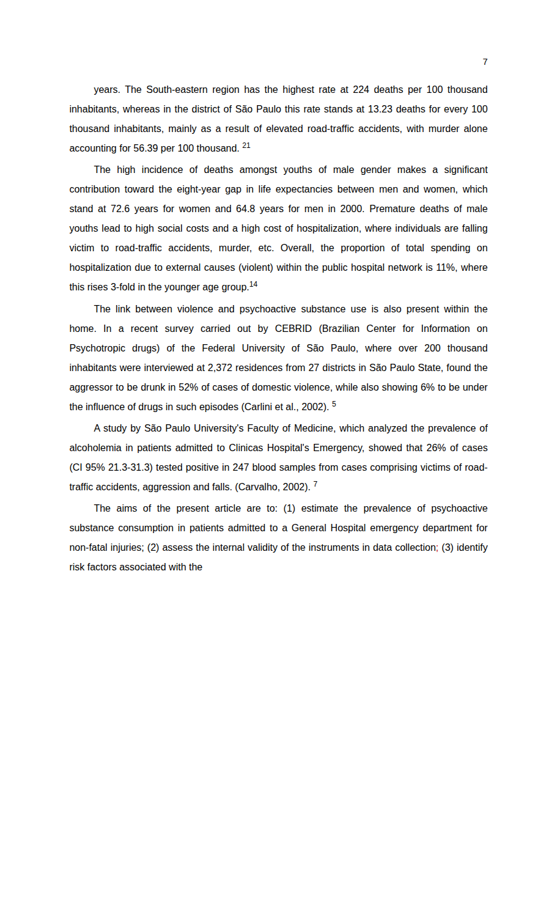7
years. The South-eastern region has the highest rate at 224 deaths per 100 thousand inhabitants, whereas in the district of São Paulo this rate stands at 13.23 deaths for every 100 thousand inhabitants, mainly as a result of elevated road-traffic accidents, with murder alone accounting for 56.39 per 100 thousand. 21
The high incidence of deaths amongst youths of male gender makes a significant contribution toward the eight-year gap in life expectancies between men and women, which stand at 72.6 years for women and 64.8 years for men in 2000. Premature deaths of male youths lead to high social costs and a high cost of hospitalization, where individuals are falling victim to road-traffic accidents, murder, etc. Overall, the proportion of total spending on hospitalization due to external causes (violent) within the public hospital network is 11%, where this rises 3-fold in the younger age group.14
The link between violence and psychoactive substance use is also present within the home. In a recent survey carried out by CEBRID (Brazilian Center for Information on Psychotropic drugs) of the Federal University of São Paulo, where over 200 thousand inhabitants were interviewed at 2,372 residences from 27 districts in São Paulo State, found the aggressor to be drunk in 52% of cases of domestic violence, while also showing 6% to be under the influence of drugs in such episodes (Carlini et al., 2002). 5
A study by São Paulo University's Faculty of Medicine, which analyzed the prevalence of alcoholemia in patients admitted to Clinicas Hospital's Emergency, showed that 26% of cases (CI 95% 21.3-31.3) tested positive in 247 blood samples from cases comprising victims of road-traffic accidents, aggression and falls. (Carvalho, 2002). 7
The aims of the present article are to: (1) estimate the prevalence of psychoactive substance consumption in patients admitted to a General Hospital emergency department for non-fatal injuries; (2) assess the internal validity of the instruments in data collection; (3) identify risk factors associated with the